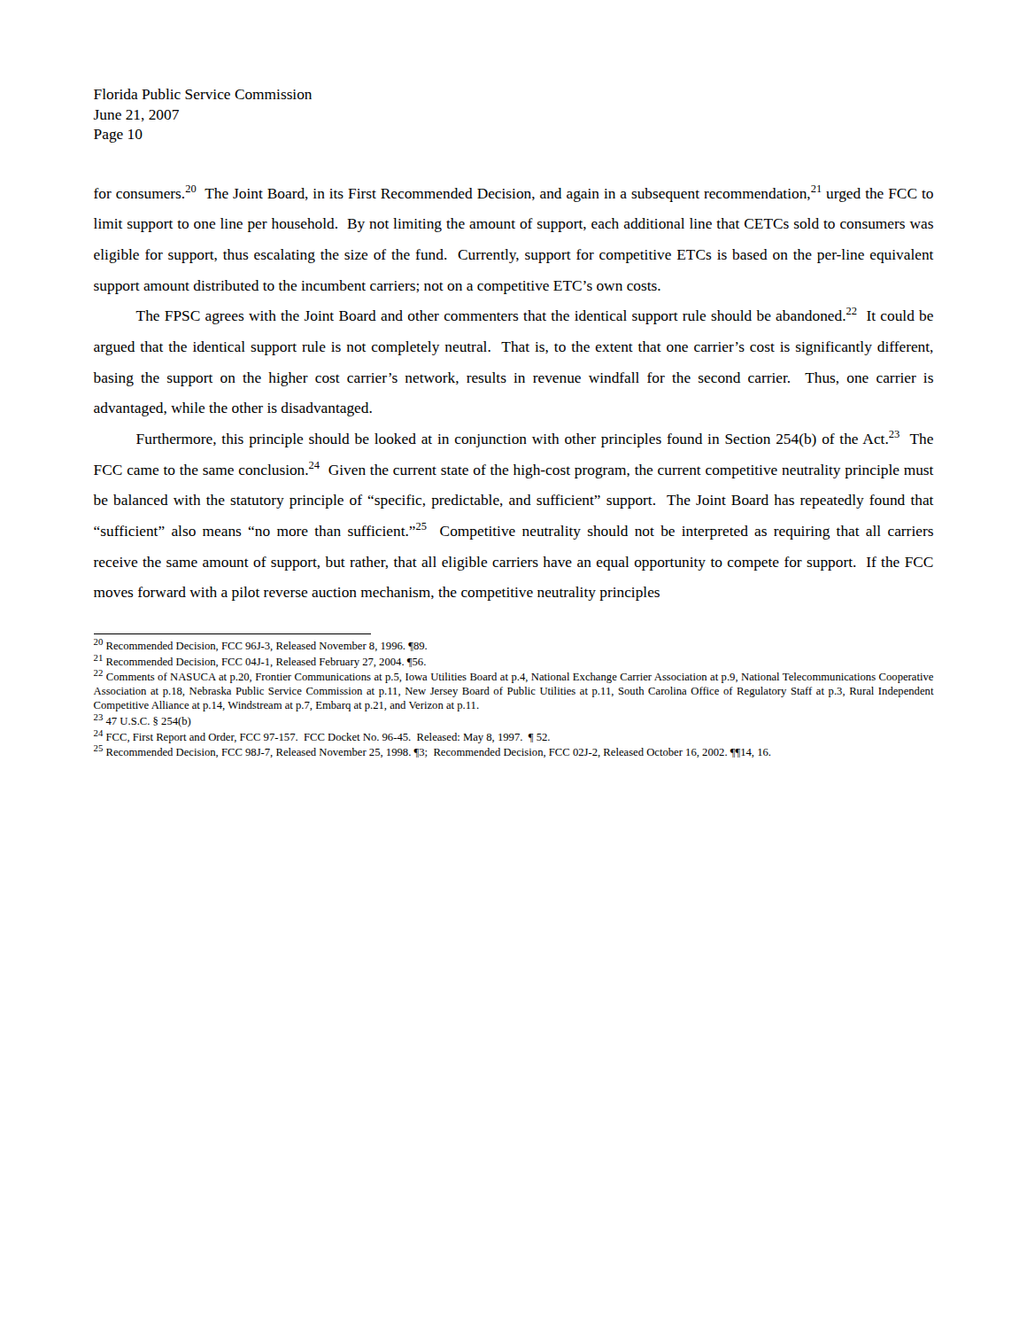Florida Public Service Commission
June 21, 2007
Page 10
for consumers.20 The Joint Board, in its First Recommended Decision, and again in a subsequent recommendation,21 urged the FCC to limit support to one line per household. By not limiting the amount of support, each additional line that CETCs sold to consumers was eligible for support, thus escalating the size of the fund. Currently, support for competitive ETCs is based on the per-line equivalent support amount distributed to the incumbent carriers; not on a competitive ETC’s own costs.
The FPSC agrees with the Joint Board and other commenters that the identical support rule should be abandoned.22 It could be argued that the identical support rule is not completely neutral. That is, to the extent that one carrier’s cost is significantly different, basing the support on the higher cost carrier’s network, results in revenue windfall for the second carrier. Thus, one carrier is advantaged, while the other is disadvantaged.
Furthermore, this principle should be looked at in conjunction with other principles found in Section 254(b) of the Act.23 The FCC came to the same conclusion.24 Given the current state of the high-cost program, the current competitive neutrality principle must be balanced with the statutory principle of “specific, predictable, and sufficient” support. The Joint Board has repeatedly found that “sufficient” also means “no more than sufficient.”25 Competitive neutrality should not be interpreted as requiring that all carriers receive the same amount of support, but rather, that all eligible carriers have an equal opportunity to compete for support. If the FCC moves forward with a pilot reverse auction mechanism, the competitive neutrality principles
20 Recommended Decision, FCC 96J-3, Released November 8, 1996. ¶89.
21 Recommended Decision, FCC 04J-1, Released February 27, 2004. ¶56.
22 Comments of NASUCA at p.20, Frontier Communications at p.5, Iowa Utilities Board at p.4, National Exchange Carrier Association at p.9, National Telecommunications Cooperative Association at p.18, Nebraska Public Service Commission at p.11, New Jersey Board of Public Utilities at p.11, South Carolina Office of Regulatory Staff at p.3, Rural Independent Competitive Alliance at p.14, Windstream at p.7, Embarq at p.21, and Verizon at p.11.
23 47 U.S.C. § 254(b)
24 FCC, First Report and Order, FCC 97-157. FCC Docket No. 96-45. Released: May 8, 1997. ¶ 52.
25 Recommended Decision, FCC 98J-7, Released November 25, 1998. ¶3; Recommended Decision, FCC 02J-2, Released October 16, 2002. ¶¶14, 16.